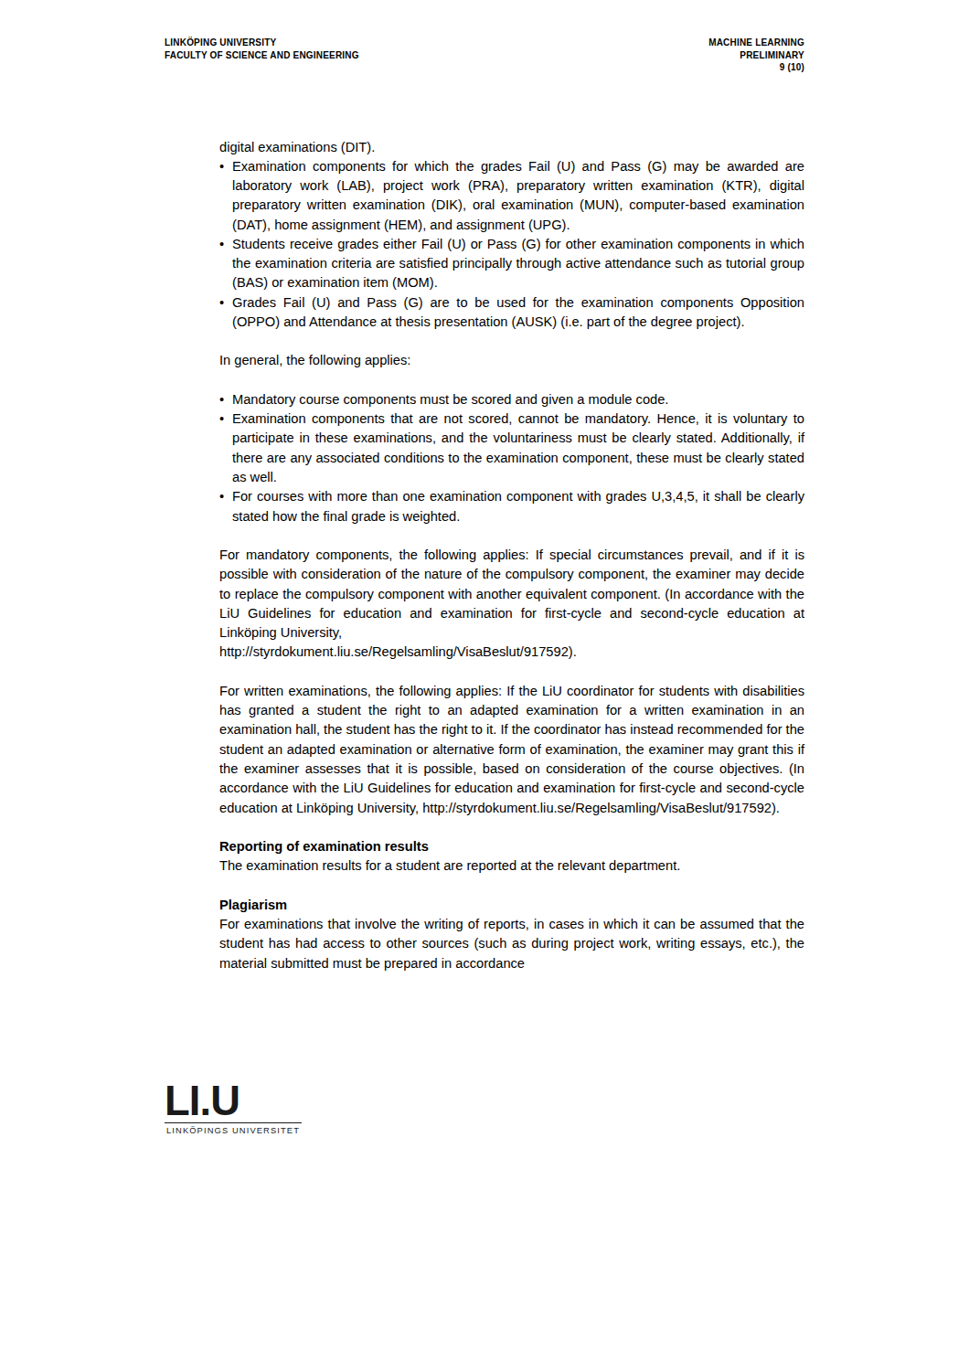LINKÖPING UNIVERSITY
FACULTY OF SCIENCE AND ENGINEERING
MACHINE LEARNING
PRELIMINARY
9 (10)
digital examinations (DIT).
Examination components for which the grades Fail (U) and Pass (G) may be awarded are laboratory work (LAB), project work (PRA), preparatory written examination (KTR), digital preparatory written examination (DIK), oral examination (MUN), computer-based examination (DAT), home assignment (HEM), and assignment (UPG).
Students receive grades either Fail (U) or Pass (G) for other examination components in which the examination criteria are satisfied principally through active attendance such as tutorial group (BAS) or examination item (MOM).
Grades Fail (U) and Pass (G) are to be used for the examination components Opposition (OPPO) and Attendance at thesis presentation (AUSK) (i.e. part of the degree project).
In general, the following applies:
Mandatory course components must be scored and given a module code.
Examination components that are not scored, cannot be mandatory. Hence, it is voluntary to participate in these examinations, and the voluntariness must be clearly stated. Additionally, if there are any associated conditions to the examination component, these must be clearly stated as well.
For courses with more than one examination component with grades U,3,4,5, it shall be clearly stated how the final grade is weighted.
For mandatory components, the following applies: If special circumstances prevail, and if it is possible with consideration of the nature of the compulsory component, the examiner may decide to replace the compulsory component with another equivalent component. (In accordance with the LiU Guidelines for education and examination for first-cycle and second-cycle education at Linköping University,
http://styrdokument.liu.se/Regelsamling/VisaBeslut/917592).
For written examinations, the following applies: If the LiU coordinator for students with disabilities has granted a student the right to an adapted examination for a written examination in an examination hall, the student has the right to it. If the coordinator has instead recommended for the student an adapted examination or alternative form of examination, the examiner may grant this if the examiner assesses that it is possible, based on consideration of the course objectives. (In accordance with the LiU Guidelines for education and examination for first-cycle and second-cycle education at Linköping University, http://styrdokument.liu.se/Regelsamling/VisaBeslut/917592).
Reporting of examination results
The examination results for a student are reported at the relevant department.
Plagiarism
For examinations that involve the writing of reports, in cases in which it can be assumed that the student has had access to other sources (such as during project work, writing essays, etc.), the material submitted must be prepared in accordance
LI.U
LINKÖPINGS UNIVERSITET